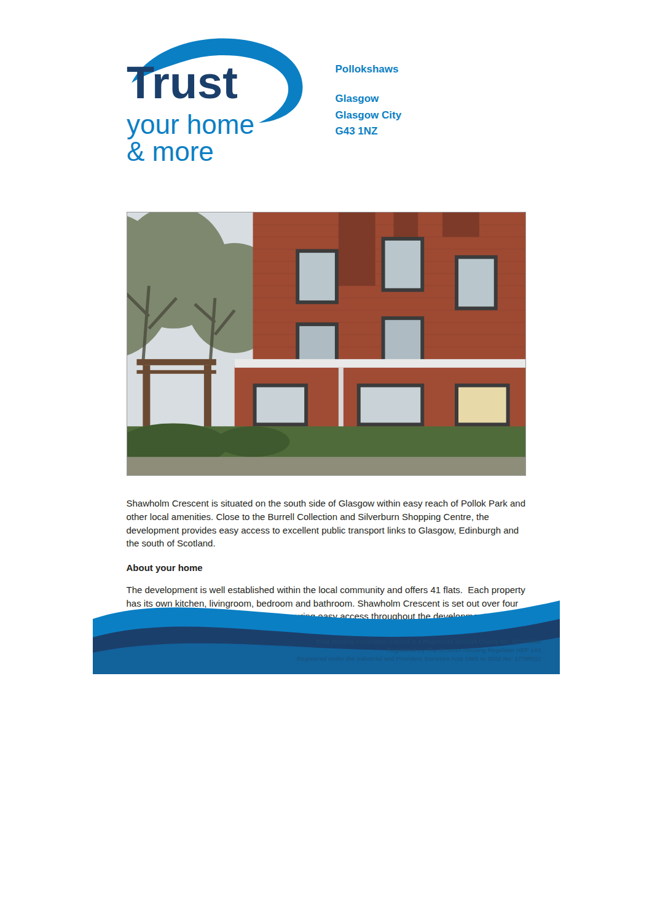Trust your home & more
Pollokshaws
Glasgow
Glasgow City
G43 1NZ
Shawholm Crescent is situated on the south side of Glasgow within easy reach of Pollok Park and other local amenities. Close to the Burrell Collection and Silverburn Shopping Centre, the development provides easy access to excellent public transport links to Glasgow, Edinburgh and the south of Scotland.
About your home
The development is well established within the local community and offers 41 flats. Each property has its own kitchen, livingroom, bedroom and bathroom. Shawholm Crescent is set out over four levels, served by both a lift and stairs ensuring easy access throughout the development. It also offers an attractive residents' lounge overlooking the beautiful landscaped gardens which are frequently used by residents. An assisted bathroom and laundry facilities are available for residents to use.
Trust Housing Association Limited is a Registered Scottish Charity No. SC009086
Registered by The Scottish Housing Regulator HEP 143
Registered under the Industrial and Provident Societies Acts 1965 to 2002 No. 1778R(S)